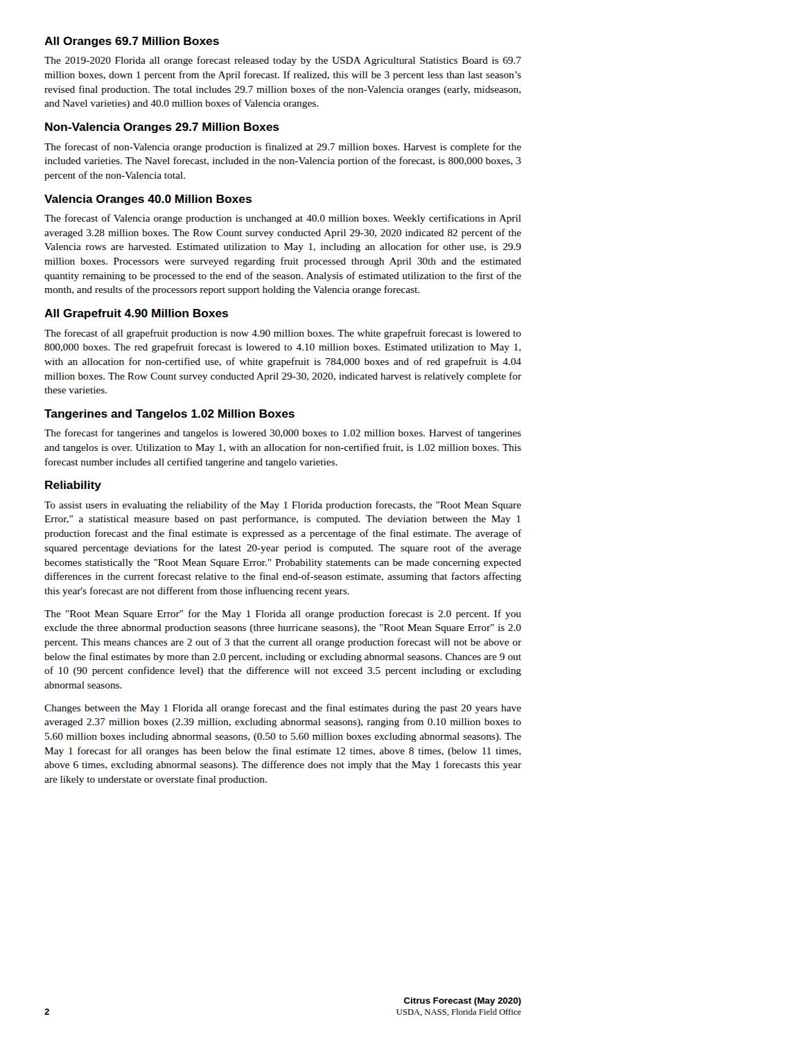All Oranges 69.7 Million Boxes
The 2019-2020 Florida all orange forecast released today by the USDA Agricultural Statistics Board is 69.7 million boxes, down 1 percent from the April forecast. If realized, this will be 3 percent less than last season’s revised final production. The total includes 29.7 million boxes of the non-Valencia oranges (early, midseason, and Navel varieties) and 40.0 million boxes of Valencia oranges.
Non-Valencia Oranges 29.7 Million Boxes
The forecast of non-Valencia orange production is finalized at 29.7 million boxes. Harvest is complete for the included varieties. The Navel forecast, included in the non-Valencia portion of the forecast, is 800,000 boxes, 3 percent of the non-Valencia total.
Valencia Oranges 40.0 Million Boxes
The forecast of Valencia orange production is unchanged at 40.0 million boxes. Weekly certifications in April averaged 3.28 million boxes. The Row Count survey conducted April 29-30, 2020 indicated 82 percent of the Valencia rows are harvested. Estimated utilization to May 1, including an allocation for other use, is 29.9 million boxes. Processors were surveyed regarding fruit processed through April 30th and the estimated quantity remaining to be processed to the end of the season. Analysis of estimated utilization to the first of the month, and results of the processors report support holding the Valencia orange forecast.
All Grapefruit 4.90 Million Boxes
The forecast of all grapefruit production is now 4.90 million boxes. The white grapefruit forecast is lowered to 800,000 boxes. The red grapefruit forecast is lowered to 4.10 million boxes. Estimated utilization to May 1, with an allocation for non-certified use, of white grapefruit is 784,000 boxes and of red grapefruit is 4.04 million boxes. The Row Count survey conducted April 29-30, 2020, indicated harvest is relatively complete for these varieties.
Tangerines and Tangelos 1.02 Million Boxes
The forecast for tangerines and tangelos is lowered 30,000 boxes to 1.02 million boxes. Harvest of tangerines and tangelos is over. Utilization to May 1, with an allocation for non-certified fruit, is 1.02 million boxes. This forecast number includes all certified tangerine and tangelo varieties.
Reliability
To assist users in evaluating the reliability of the May 1 Florida production forecasts, the "Root Mean Square Error," a statistical measure based on past performance, is computed. The deviation between the May 1 production forecast and the final estimate is expressed as a percentage of the final estimate. The average of squared percentage deviations for the latest 20-year period is computed. The square root of the average becomes statistically the "Root Mean Square Error." Probability statements can be made concerning expected differences in the current forecast relative to the final end-of-season estimate, assuming that factors affecting this year's forecast are not different from those influencing recent years.
The "Root Mean Square Error" for the May 1 Florida all orange production forecast is 2.0 percent. If you exclude the three abnormal production seasons (three hurricane seasons), the "Root Mean Square Error" is 2.0 percent. This means chances are 2 out of 3 that the current all orange production forecast will not be above or below the final estimates by more than 2.0 percent, including or excluding abnormal seasons. Chances are 9 out of 10 (90 percent confidence level) that the difference will not exceed 3.5 percent including or excluding abnormal seasons.
Changes between the May 1 Florida all orange forecast and the final estimates during the past 20 years have averaged 2.37 million boxes (2.39 million, excluding abnormal seasons), ranging from 0.10 million boxes to 5.60 million boxes including abnormal seasons, (0.50 to 5.60 million boxes excluding abnormal seasons). The May 1 forecast for all oranges has been below the final estimate 12 times, above 8 times, (below 11 times, above 6 times, excluding abnormal seasons). The difference does not imply that the May 1 forecasts this year are likely to understate or overstate final production.
2
Citrus Forecast (May 2020)
USDA, NASS, Florida Field Office